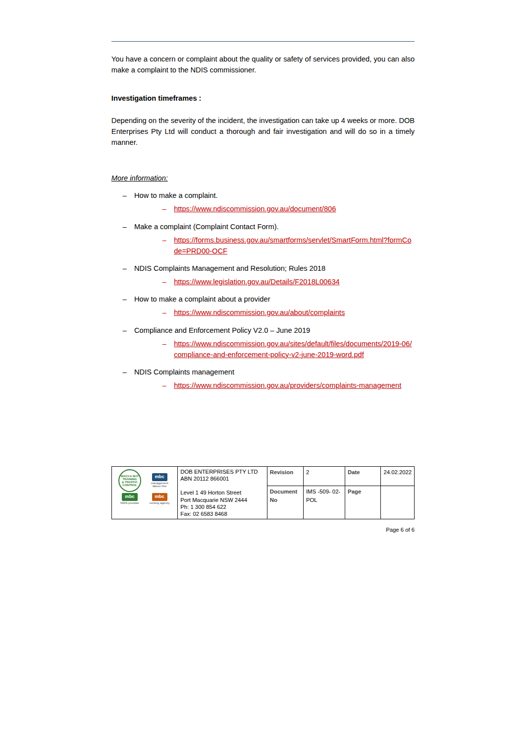You have a concern or complaint about the quality or safety of services provided, you can also make a complaint to the NDIS commissioner.
Investigation timeframes :
Depending on the severity of the incident, the investigation can take up 4 weeks or more. DOB Enterprises Pty Ltd will conduct a thorough and fair investigation and will do so in a timely manner.
More information:
How to make a complaint.
https://www.ndiscommission.gov.au/document/806
Make a complaint (Complaint Contact Form).
https://forms.business.gov.au/smartforms/servlet/SmartForm.html?formCode=PRD00-OCF
NDIS Complaints Management and Resolution; Rules 2018
https://www.legislation.gov.au/Details/F2018L00634
How to make a complaint about a provider
https://www.ndiscommission.gov.au/about/complaints
Compliance and Enforcement Policy V2.0 – June 2019
https://www.ndiscommission.gov.au/sites/default/files/documents/2019-06/compliance-and-enforcement-policy-v2-june-2019-word.pdf
NDIS Complaints management
https://www.ndiscommission.gov.au/providers/complaints-management
| MACCA NUT TRAINING & TRAFFIC CONTROL mbc management labour hire mbc NDIS provider mbc nursing agency | DOB ENTERPRISES PTY LTD ABN 20112 866001 Level 1 49 Horton Street Port Macquarie NSW 2444 Ph: 1 300 854 622 Fax: 02 6583 8468 | Revision | 2 | Date | 24.02.2022 |
| Document No | IMS -509- 02-POL | Page | |
Page 6 of 6